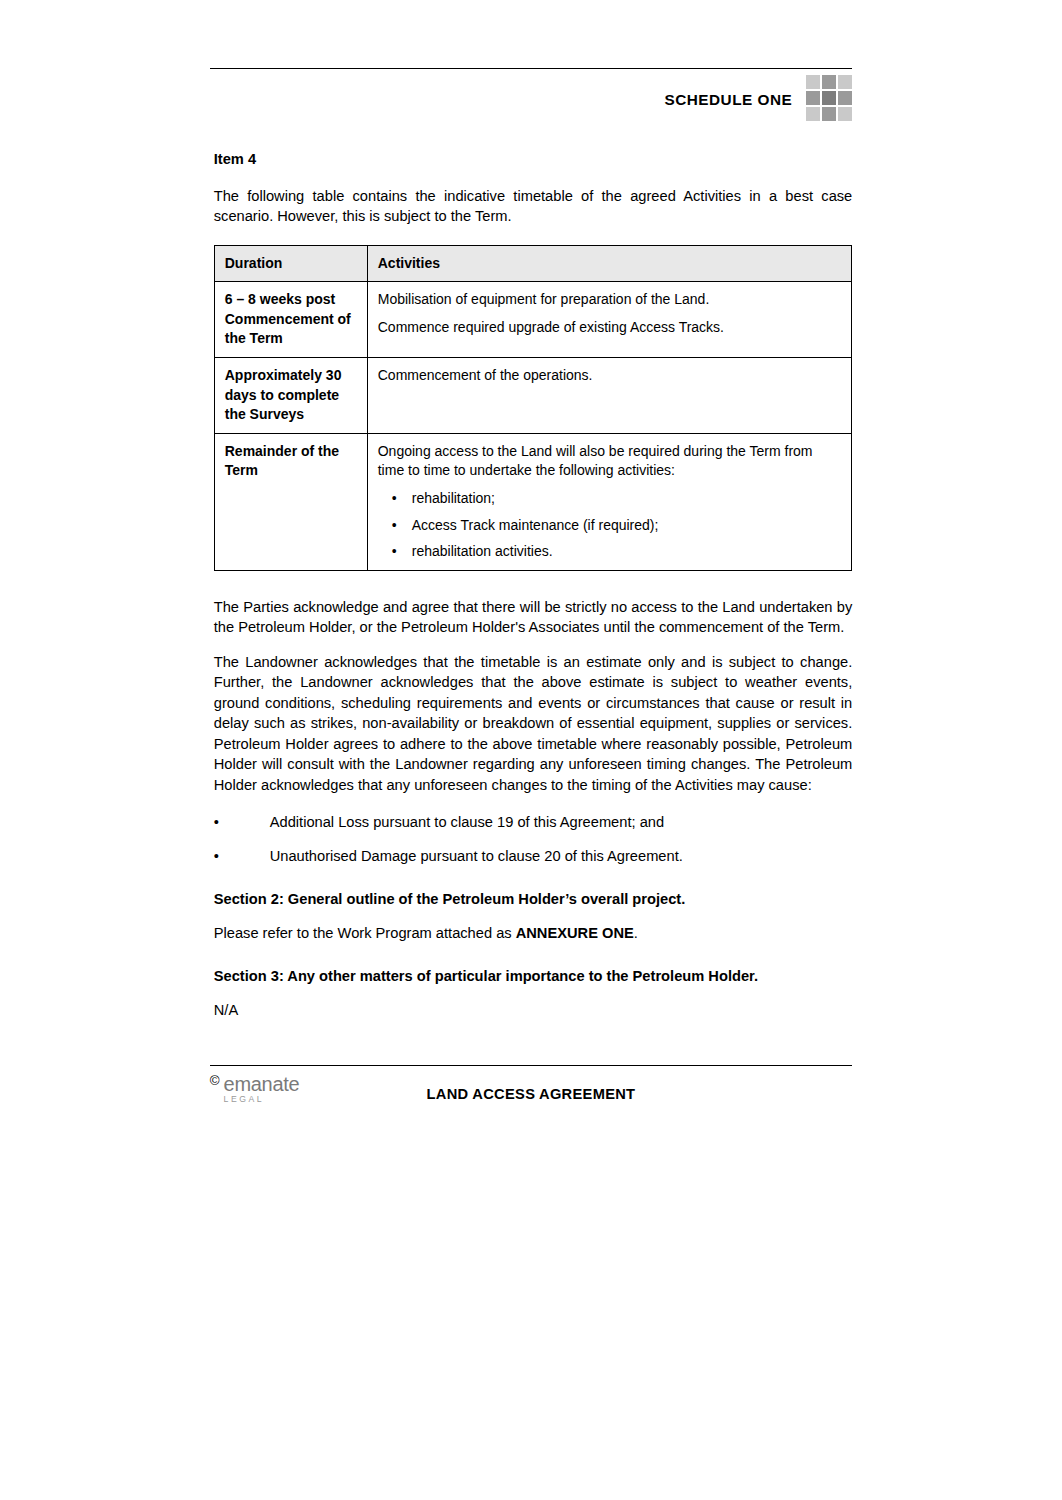SCHEDULE ONE
Item 4
The following table contains the indicative timetable of the agreed Activities in a best case scenario. However, this is subject to the Term.
| Duration | Activities |
| --- | --- |
| 6 – 8 weeks post Commencement of the Term | Mobilisation of equipment for preparation of the Land. Commence required upgrade of existing Access Tracks. |
| Approximately 30 days to complete the Surveys | Commencement of the operations. |
| Remainder of the Term | Ongoing access to the Land will also be required during the Term from time to time to undertake the following activities: rehabilitation; Access Track maintenance (if required); rehabilitation activities. |
The Parties acknowledge and agree that there will be strictly no access to the Land undertaken by the Petroleum Holder, or the Petroleum Holder's Associates until the commencement of the Term.
The Landowner acknowledges that the timetable is an estimate only and is subject to change. Further, the Landowner acknowledges that the above estimate is subject to weather events, ground conditions, scheduling requirements and events or circumstances that cause or result in delay such as strikes, non-availability or breakdown of essential equipment, supplies or services. Petroleum Holder agrees to adhere to the above timetable where reasonably possible, Petroleum Holder will consult with the Landowner regarding any unforeseen timing changes. The Petroleum Holder acknowledges that any unforeseen changes to the timing of the Activities may cause:
Additional Loss pursuant to clause 19 of this Agreement; and
Unauthorised Damage pursuant to clause 20 of this Agreement.
Section 2: General outline of the Petroleum Holder’s overall project.
Please refer to the Work Program attached as ANNEXURE ONE.
Section 3: Any other matters of particular importance to the Petroleum Holder.
N/A
©
emanate
LEGAL
LAND ACCESS AGREEMENT